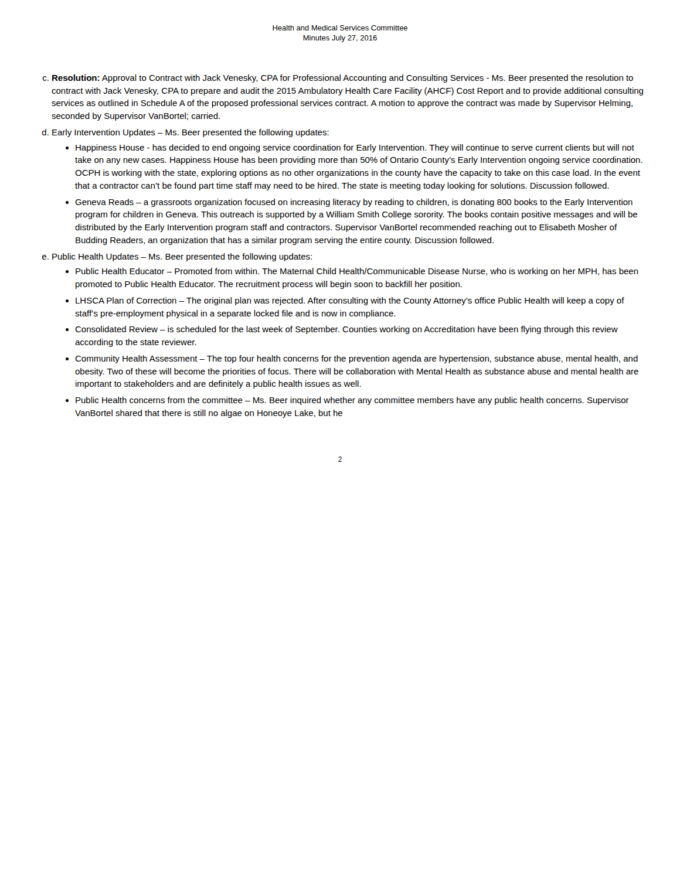Health and Medical Services Committee
Minutes July 27, 2016
Resolution: Approval to Contract with Jack Venesky, CPA for Professional Accounting and Consulting Services - Ms. Beer presented the resolution to contract with Jack Venesky, CPA to prepare and audit the 2015 Ambulatory Health Care Facility (AHCF) Cost Report and to provide additional consulting services as outlined in Schedule A of the proposed professional services contract. A motion to approve the contract was made by Supervisor Helming, seconded by Supervisor VanBortel; carried.
Early Intervention Updates – Ms. Beer presented the following updates:
Happiness House - has decided to end ongoing service coordination for Early Intervention. They will continue to serve current clients but will not take on any new cases. Happiness House has been providing more than 50% of Ontario County’s Early Intervention ongoing service coordination. OCPH is working with the state, exploring options as no other organizations in the county have the capacity to take on this case load. In the event that a contractor can’t be found part time staff may need to be hired. The state is meeting today looking for solutions. Discussion followed.
Geneva Reads – a grassroots organization focused on increasing literacy by reading to children, is donating 800 books to the Early Intervention program for children in Geneva. This outreach is supported by a William Smith College sorority. The books contain positive messages and will be distributed by the Early Intervention program staff and contractors. Supervisor VanBortel recommended reaching out to Elisabeth Mosher of Budding Readers, an organization that has a similar program serving the entire county. Discussion followed.
Public Health Updates – Ms. Beer presented the following updates:
Public Health Educator – Promoted from within. The Maternal Child Health/Communicable Disease Nurse, who is working on her MPH, has been promoted to Public Health Educator. The recruitment process will begin soon to backfill her position.
LHSCA Plan of Correction – The original plan was rejected. After consulting with the County Attorney’s office Public Health will keep a copy of staff’s pre-employment physical in a separate locked file and is now in compliance.
Consolidated Review – is scheduled for the last week of September. Counties working on Accreditation have been flying through this review according to the state reviewer.
Community Health Assessment – The top four health concerns for the prevention agenda are hypertension, substance abuse, mental health, and obesity. Two of these will become the priorities of focus. There will be collaboration with Mental Health as substance abuse and mental health are important to stakeholders and are definitely a public health issues as well.
Public Health concerns from the committee – Ms. Beer inquired whether any committee members have any public health concerns. Supervisor VanBortel shared that there is still no algae on Honeoye Lake, but he
2